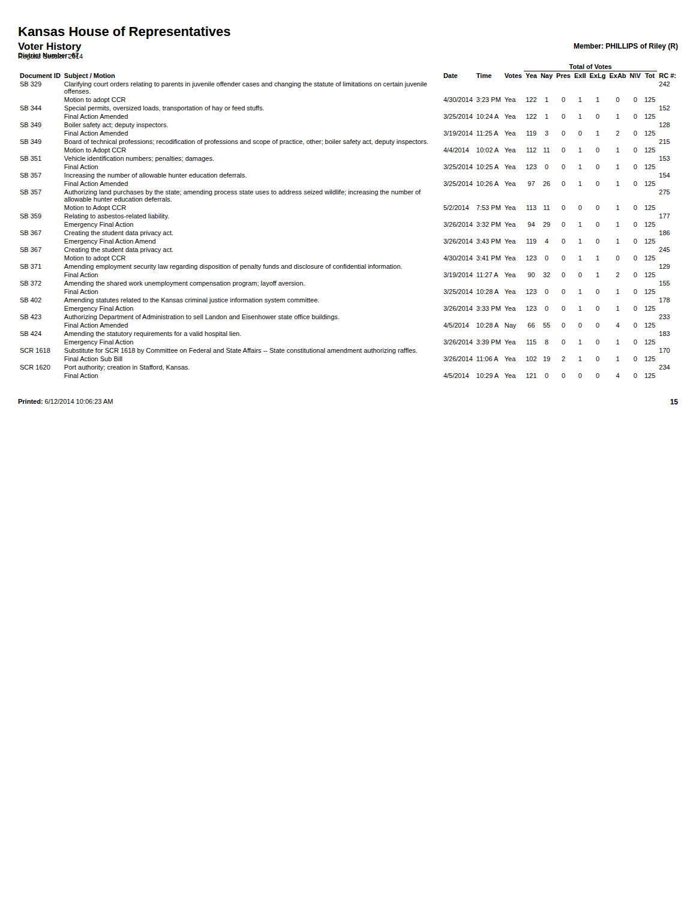Kansas House of Representatives
Voter History
Regular Session 2014
Member: PHILLIPS of Riley (R)
District Number: 67
| | Total of Votes | RC #: |
| --- | --- | --- |
| Document ID | Subject / Motion | Date | Time | Votes | Yea | Nay | Pres | ExII | ExLg | ExAb | N\V | Tot |
| SB 329 | Clarifying court orders relating to parents in juvenile offender cases and changing the statute of limitations on certain juvenile offenses. | | | | | | | | | | | | 242 |
| | Motion to adopt CCR | 4/30/2014 | 3:23 PM | Yea | 122 | 1 | 0 | 1 | 1 | 0 | 0 | 125 | |
| SB 344 | Special permits, oversized loads, transportation of hay or feed stuffs. | | | | | | | | | | | | 152 |
| | Final Action Amended | 3/25/2014 | 10:24 A | Yea | 122 | 1 | 0 | 1 | 0 | 1 | 0 | 125 | |
| SB 349 | Boiler safety act; deputy inspectors. | | | | | | | | | | | | 128 |
| | Final Action Amended | 3/19/2014 | 11:25 A | Yea | 119 | 3 | 0 | 0 | 1 | 2 | 0 | 125 | |
| SB 349 | Board of technical professions; recodification of professions and scope of practice, other; boiler safety act, deputy inspectors. | | | | | | | | | | | | 215 |
| | Motion to Adopt CCR | 4/4/2014 | 10:02 A | Yea | 112 | 11 | 0 | 1 | 0 | 1 | 0 | 125 | |
| SB 351 | Vehicle identification numbers; penalties; damages. | | | | | | | | | | | | 153 |
| | Final Action | 3/25/2014 | 10:25 A | Yea | 123 | 0 | 0 | 1 | 0 | 1 | 0 | 125 | |
| SB 357 | Increasing the number of allowable hunter education deferrals. | | | | | | | | | | | | 154 |
| | Final Action Amended | 3/25/2014 | 10:26 A | Yea | 97 | 26 | 0 | 1 | 0 | 1 | 0 | 125 | |
| SB 357 | Authorizing land purchases by the state; amending process state uses to address seized wildlife; increasing the number of allowable hunter education deferrals. | | | | | | | | | | | | 275 |
| | Motion to Adopt CCR | 5/2/2014 | 7:53 PM | Yea | 113 | 11 | 0 | 0 | 0 | 1 | 0 | 125 | |
| SB 359 | Relating to asbestos-related liability. | | | | | | | | | | | | 177 |
| | Emergency Final Action | 3/26/2014 | 3:32 PM | Yea | 94 | 29 | 0 | 1 | 0 | 1 | 0 | 125 | |
| SB 367 | Creating the student data privacy act. | | | | | | | | | | | | 186 |
| | Emergency Final Action Amend | 3/26/2014 | 3:43 PM | Yea | 119 | 4 | 0 | 1 | 0 | 1 | 0 | 125 | |
| SB 367 | Creating the student data privacy act. | | | | | | | | | | | | 245 |
| | Motion to adopt CCR | 4/30/2014 | 3:41 PM | Yea | 123 | 0 | 0 | 1 | 1 | 0 | 0 | 125 | |
| SB 371 | Amending employment security law regarding disposition of penalty funds and disclosure of confidential information. | | | | | | | | | | | | 129 |
| | Final Action | 3/19/2014 | 11:27 A | Yea | 90 | 32 | 0 | 0 | 1 | 2 | 0 | 125 | |
| SB 372 | Amending the shared work unemployment compensation program; layoff aversion. | | | | | | | | | | | | 155 |
| | Final Action | 3/25/2014 | 10:28 A | Yea | 123 | 0 | 0 | 1 | 0 | 1 | 0 | 125 | |
| SB 402 | Amending statutes related to the Kansas criminal justice information system committee. | | | | | | | | | | | | 178 |
| | Emergency Final Action | 3/26/2014 | 3:33 PM | Yea | 123 | 0 | 0 | 1 | 0 | 1 | 0 | 125 | |
| SB 423 | Authorizing Department of Administration to sell Landon and Eisenhower state office buildings. | | | | | | | | | | | | 233 |
| | Final Action Amended | 4/5/2014 | 10:28 A | Nay | 66 | 55 | 0 | 0 | 0 | 4 | 0 | 125 | |
| SB 424 | Amending the statutory requirements for a valid hospital lien. | | | | | | | | | | | | 183 |
| | Emergency Final Action | 3/26/2014 | 3:39 PM | Yea | 115 | 8 | 0 | 1 | 0 | 1 | 0 | 125 | |
| SCR 1618 | Substitute for SCR 1618 by Committee on Federal and State Affairs -- State constitutional amendment authorizing raffles. | | | | | | | | | | | | 170 |
| | Final Action Sub Bill | 3/26/2014 | 11:06 A | Yea | 102 | 19 | 2 | 1 | 0 | 1 | 0 | 125 | |
| SCR 1620 | Port authority; creation in Stafford, Kansas. | | | | | | | | | | | | 234 |
| | Final Action | 4/5/2014 | 10:29 A | Yea | 121 | 0 | 0 | 0 | 0 | 4 | 0 | 125 | |
Printed: 6/12/2014 10:06:23 AM 15